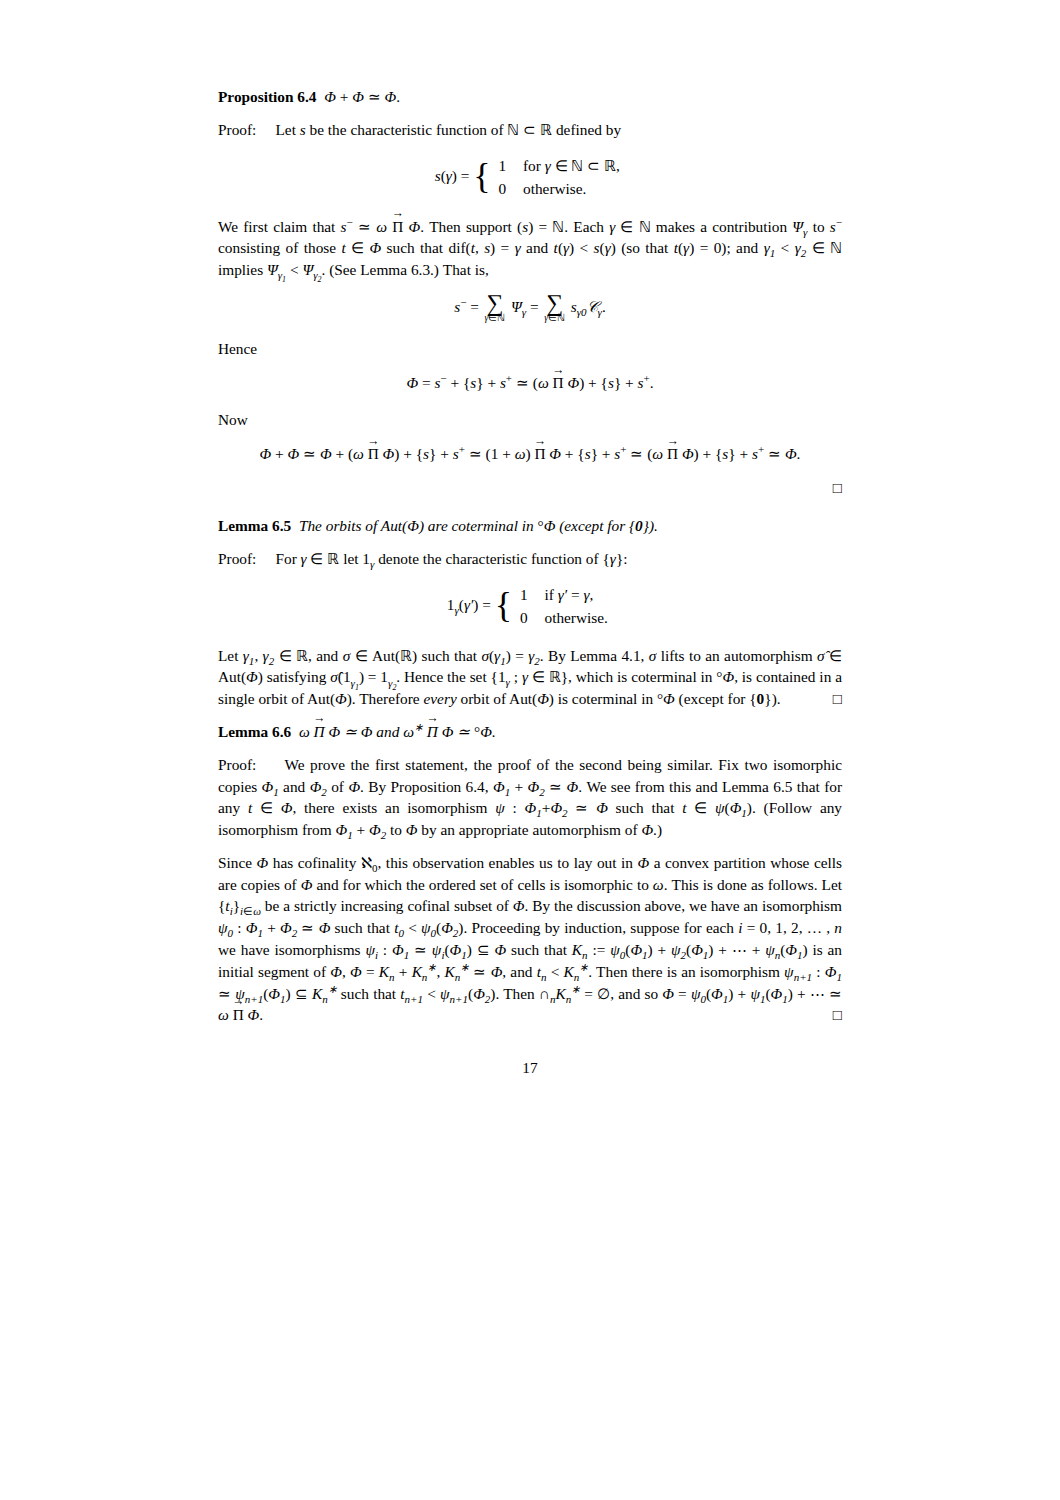Proposition 6.4 Φ + Φ ≃ Φ.
Proof: Let s be the characteristic function of ℕ ⊂ ℝ defined by
s(γ) = {
| 1 | for γ ∈ ℕ ⊂ ℝ, |
| 0 | otherwise. |
We first claim that s− ≃ ω →Π Φ. Then support (s) = ℕ. Each γ ∈ ℕ makes a contribution Ψγ to s− consisting of those t ∈ Φ such that dif(t, s) = γ and t(γ) < s(γ) (so that t(γ) = 0); and γ1 < γ2 ∈ ℕ implies Ψγ1 < Ψγ2. (See Lemma 6.3.) That is,
s− = ∑γ∈ℕ Ψγ = ∑γ∈ℕ sγ0 𝒞γ.
Hence
Φ = s− + {s} + s+ ≃ (ω →Π Φ) + {s} + s+.
Now
Φ + Φ ≃ Φ + (ω →Π Φ) + {s} + s+ ≃ (1 + ω) →Π Φ + {s} + s+ ≃ (ω →Π Φ) + {s} + s+ ≃ Φ.
□
Lemma 6.5 The orbits of Aut(Φ) are coterminal in °Φ (except for {0}).
Proof: For γ ∈ ℝ let 1γ denote the characteristic function of {γ}:
1γ(γ′) = {
| 1 | if γ′ = γ , |
| 0 | otherwise. |
Let γ1, γ2 ∈ ℝ, and σ ∈ Aut(ℝ) such that σ(γ1) = γ2. By Lemma 4.1, σ lifts to an automorphism σ̂ ∈ Aut(Φ) satisfying σ̂(1γ1) = 1γ2. Hence the set {1γ ; γ ∈ ℝ}, which is coterminal in °Φ, is contained in a single orbit of Aut(Φ). Therefore every orbit of Aut(Φ) is coterminal in °Φ (except for {0}).□
Lemma 6.6 ω →Π Φ ≃ Φ and ω∗ →Π Φ ≃ °Φ.
Proof: We prove the first statement, the proof of the second being similar. Fix two isomorphic copies Φ1 and Φ2 of Φ. By Proposition 6.4, Φ1 + Φ2 ≃ Φ. We see from this and Lemma 6.5 that for any t ∈ Φ, there exists an isomorphism ψ : Φ1+Φ2 ≃ Φ such that t ∈ ψ(Φ1). (Follow any isomorphism from Φ1 + Φ2 to Φ by an appropriate automorphism of Φ.)
Since Φ has cofinality ℵ0, this observation enables us to lay out in Φ a convex partition whose cells are copies of Φ and for which the ordered set of cells is isomorphic to ω. This is done as follows. Let {ti}i∈ω be a strictly increasing cofinal subset of Φ. By the discussion above, we have an isomorphism ψ0 : Φ1 + Φ2 ≃ Φ such that t0 < ψ0(Φ2). Proceeding by induction, suppose for each i = 0, 1, 2, … , n we have isomorphisms ψi : Φ1 ≃ ψi(Φ1) ⊆ Φ such that Kn := ψ0(Φ1) + ψ2(Φ1) + ⋯ + ψn(Φ1) is an initial segment of Φ, Φ = Kn + Kn∗, Kn∗ ≃ Φ, and tn < Kn∗. Then there is an isomorphism ψn+1 : Φ1 ≃ ψn+1(Φ1) ⊆ Kn∗ such that tn+1 < ψn+1(Φ2). Then ∩nKn∗ = ∅, and so Φ = ψ0(Φ1) + ψ1(Φ1) + ⋯ ≃ ω →Π Φ.□
17